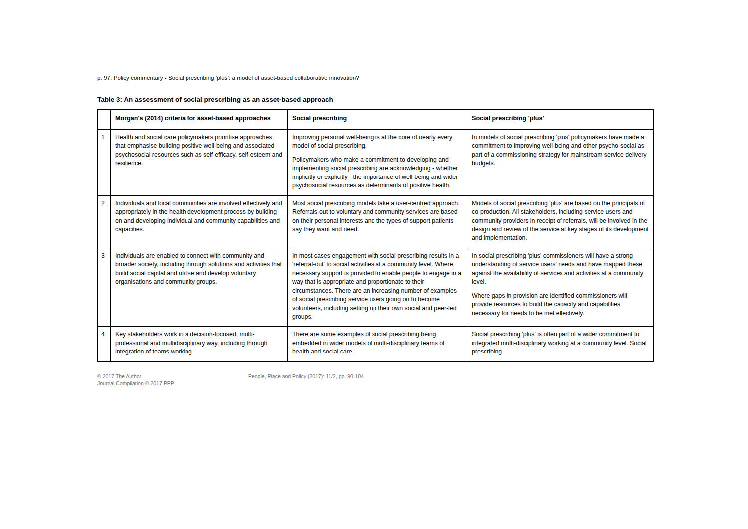p. 97. Policy commentary - Social prescribing 'plus': a model of asset-based collaborative innovation?
Table 3: An assessment of social prescribing as an asset-based approach
| | Morgan's (2014) criteria for asset-based approaches | Social prescribing | Social prescribing 'plus' |
| --- | --- | --- | --- |
| 1 | Health and social care policymakers prioritise approaches that emphasise building positive well-being and associated psychosocial resources such as self-efficacy, self-esteem and resilience. | Improving personal well-being is at the core of nearly every model of social prescribing. Policymakers who make a commitment to developing and implementing social prescribing are acknowledging - whether implicitly or explicitly - the importance of well-being and wider psychosocial resources as determinants of positive health. | In models of social prescribing 'plus' policymakers have made a commitment to improving well-being and other psycho-social as part of a commissioning strategy for mainstream service delivery budgets. |
| 2 | Individuals and local communities are involved effectively and appropriately in the health development process by building on and developing individual and community capabilities and capacities. | Most social prescribing models take a user-centred approach. Referrals-out to voluntary and community services are based on their personal interests and the types of support patients say they want and need. | Models of social prescribing 'plus' are based on the principals of co-production. All stakeholders, including service users and community providers in receipt of referrals, will be involved in the design and review of the service at key stages of its development and implementation. |
| 3 | Individuals are enabled to connect with community and broader society, including through solutions and activities that build social capital and utilise and develop voluntary organisations and community groups. | In most cases engagement with social prescribing results in a 'referral-out' to social activities at a community level. Where necessary support is provided to enable people to engage in a way that is appropriate and proportionate to their circumstances. There are an increasing number of examples of social prescribing service users going on to become volunteers, including setting up their own social and peer-led groups. | In social prescribing 'plus' commissioners will have a strong understanding of service users' needs and have mapped these against the availability of services and activities at a community level. Where gaps in provision are identified commissioners will provide resources to build the capacity and capabilities necessary for needs to be met effectively. |
| 4 | Key stakeholders work in a decision-focused, multi-professional and multidisciplinary way, including through integration of teams working | There are some examples of social prescribing being embedded in wider models of multi-disciplinary teams of health and social care | Social prescribing 'plus' is often part of a wider commitment to integrated multi-disciplinary working at a community level. Social prescribing |
© 2017 The Author
Journal Compilation © 2017 PPP People, Place and Policy (2017): 11/2, pp. 90-104